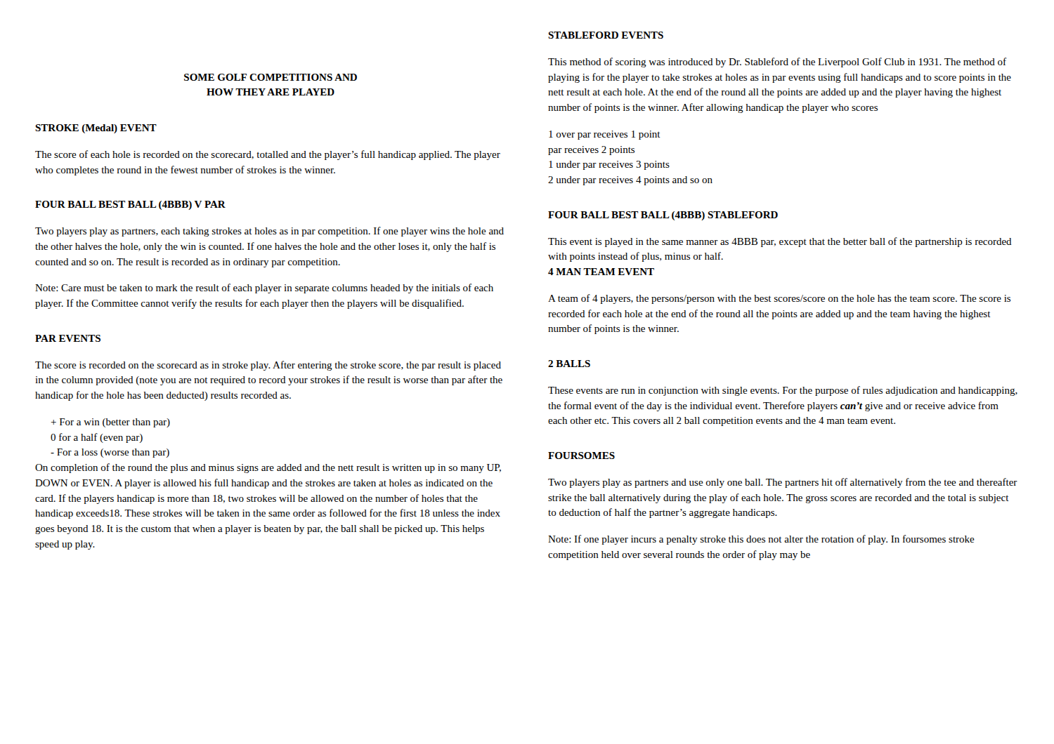SOME GOLF COMPETITIONS AND
HOW THEY ARE PLAYED
STROKE (Medal) EVENT
The score of each hole is recorded on the scorecard, totalled and the player’s full handicap applied. The player who completes the round in the fewest number of strokes is the winner.
FOUR BALL BEST BALL (4BBB) V PAR
Two players play as partners, each taking strokes at holes as in par competition. If one player wins the hole and the other halves the hole, only the win is counted. If one halves the hole and the other loses it, only the half is counted and so on. The result is recorded as in ordinary par competition.
Note: Care must be taken to mark the result of each player in separate columns headed by the initials of each player. If the Committee cannot verify the results for each player then the players will be disqualified.
PAR EVENTS
The score is recorded on the scorecard as in stroke play. After entering the stroke score, the par result is placed in the column provided (note you are not required to record your strokes if the result is worse than par after the handicap for the hole has been deducted) results recorded as.
+ For a win (better than par)
0 for a half (even par)
- For a loss (worse than par)
On completion of the round the plus and minus signs are added and the nett result is written up in so many UP, DOWN or EVEN. A player is allowed his full handicap and the strokes are taken at holes as indicated on the card. If the players handicap is more than 18, two strokes will be allowed on the number of holes that the handicap exceeds18. These strokes will be taken in the same order as followed for the first 18 unless the index goes beyond 18. It is the custom that when a player is beaten by par, the ball shall be picked up. This helps speed up play.
STABLEFORD EVENTS
This method of scoring was introduced by Dr. Stableford of the Liverpool Golf Club in 1931. The method of playing is for the player to take strokes at holes as in par events using full handicaps and to score points in the nett result at each hole. At the end of the round all the points are added up and the player having the highest number of points is the winner. After allowing handicap the player who scores
1 over par receives 1 point
par receives 2 points
1 under par receives 3 points
2 under par receives 4 points and so on
FOUR BALL BEST BALL (4BBB) STABLEFORD
This event is played in the same manner as 4BBB par, except that the better ball of the partnership is recorded with points instead of plus, minus or half.
4 MAN TEAM EVENT
A team of 4 players, the persons/person with the best scores/score on the hole has the team score. The score is recorded for each hole at the end of the round all the points are added up and the team having the highest number of points is the winner.
2 BALLS
These events are run in conjunction with single events. For the purpose of rules adjudication and handicapping, the formal event of the day is the individual event. Therefore players can’t give and or receive advice from each other etc. This covers all 2 ball competition events and the 4 man team event.
FOURSOMES
Two players play as partners and use only one ball. The partners hit off alternatively from the tee and thereafter strike the ball alternatively during the play of each hole. The gross scores are recorded and the total is subject to deduction of half the partner’s aggregate handicaps.
Note: If one player incurs a penalty stroke this does not alter the rotation of play. In foursomes stroke competition held over several rounds the order of play may be